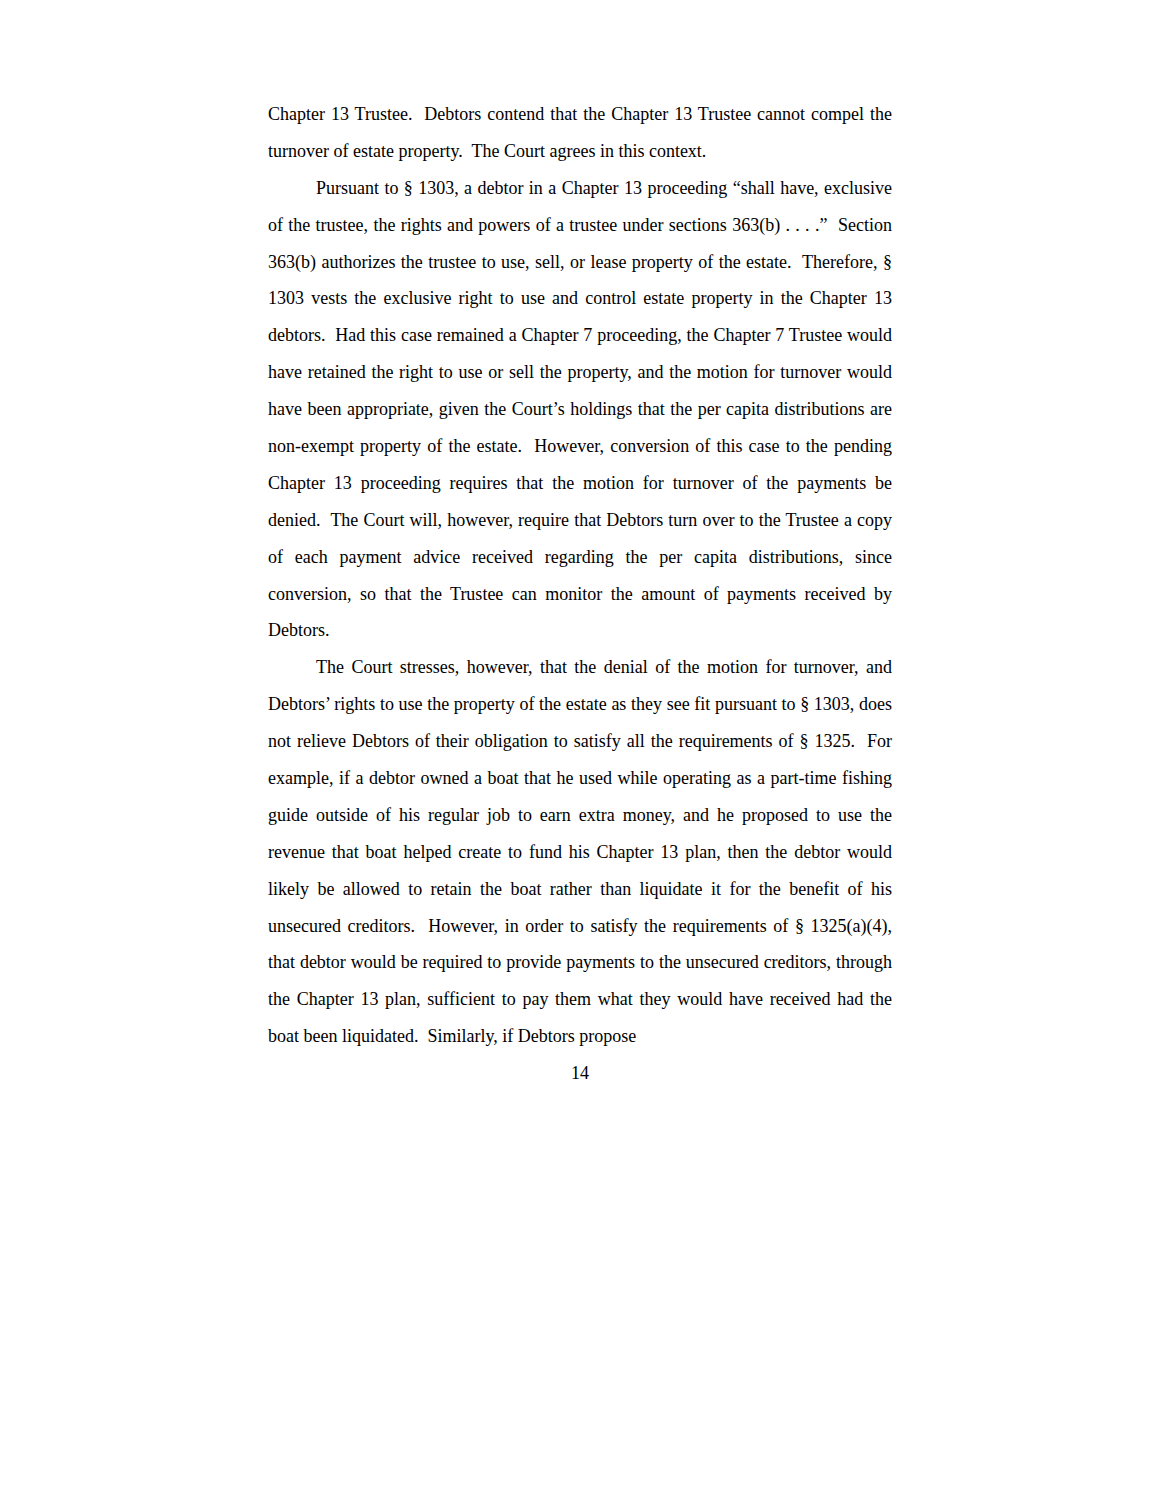Chapter 13 Trustee. Debtors contend that the Chapter 13 Trustee cannot compel the turnover of estate property. The Court agrees in this context.
Pursuant to § 1303, a debtor in a Chapter 13 proceeding “shall have, exclusive of the trustee, the rights and powers of a trustee under sections 363(b) . . . .” Section 363(b) authorizes the trustee to use, sell, or lease property of the estate. Therefore, § 1303 vests the exclusive right to use and control estate property in the Chapter 13 debtors. Had this case remained a Chapter 7 proceeding, the Chapter 7 Trustee would have retained the right to use or sell the property, and the motion for turnover would have been appropriate, given the Court’s holdings that the per capita distributions are non-exempt property of the estate. However, conversion of this case to the pending Chapter 13 proceeding requires that the motion for turnover of the payments be denied. The Court will, however, require that Debtors turn over to the Trustee a copy of each payment advice received regarding the per capita distributions, since conversion, so that the Trustee can monitor the amount of payments received by Debtors.
The Court stresses, however, that the denial of the motion for turnover, and Debtors’ rights to use the property of the estate as they see fit pursuant to § 1303, does not relieve Debtors of their obligation to satisfy all the requirements of § 1325. For example, if a debtor owned a boat that he used while operating as a part-time fishing guide outside of his regular job to earn extra money, and he proposed to use the revenue that boat helped create to fund his Chapter 13 plan, then the debtor would likely be allowed to retain the boat rather than liquidate it for the benefit of his unsecured creditors. However, in order to satisfy the requirements of § 1325(a)(4), that debtor would be required to provide payments to the unsecured creditors, through the Chapter 13 plan, sufficient to pay them what they would have received had the boat been liquidated. Similarly, if Debtors propose
14